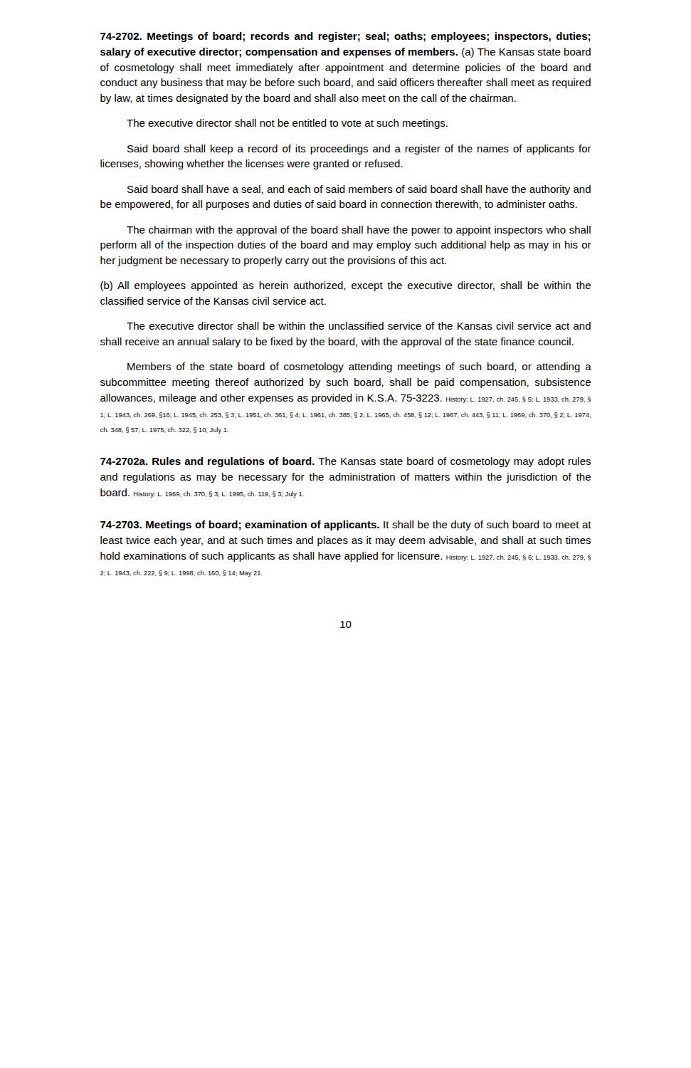74-2702. Meetings of board; records and register; seal; oaths; employees; inspectors, duties; salary of executive director; compensation and expenses of members. (a) The Kansas state board of cosmetology shall meet immediately after appointment and determine policies of the board and conduct any business that may be before such board, and said officers thereafter shall meet as required by law, at times designated by the board and shall also meet on the call of the chairman.
The executive director shall not be entitled to vote at such meetings.
Said board shall keep a record of its proceedings and a register of the names of applicants for licenses, showing whether the licenses were granted or refused.
Said board shall have a seal, and each of said members of said board shall have the authority and be empowered, for all purposes and duties of said board in connection therewith, to administer oaths.
The chairman with the approval of the board shall have the power to appoint inspectors who shall perform all of the inspection duties of the board and may employ such additional help as may in his or her judgment be necessary to properly carry out the provisions of this act.
(b) All employees appointed as herein authorized, except the executive director, shall be within the classified service of the Kansas civil service act.
The executive director shall be within the unclassified service of the Kansas civil service act and shall receive an annual salary to be fixed by the board, with the approval of the state finance council.
Members of the state board of cosmetology attending meetings of such board, or attending a subcommittee meeting thereof authorized by such board, shall be paid compensation, subsistence allowances, mileage and other expenses as provided in K.S.A. 75-3223. History: L. 1927, ch. 245, § 5; L. 1933, ch. 279, § 1; L. 1943, ch. 269, §16; L. 1945, ch. 253, § 3; L. 1951, ch. 361, § 4; L. 1961, ch. 385, § 2; L. 1965, ch. 458, § 12; L. 1967, ch. 443, § 11; L. 1969, ch. 370, § 2; L. 1974, ch. 348, § 57; L. 1975, ch. 322, § 10; July 1.
74-2702a. Rules and regulations of board. The Kansas state board of cosmetology may adopt rules and regulations as may be necessary for the administration of matters within the jurisdiction of the board. History: L. 1969, ch. 370, § 3; L. 1995, ch. 119, § 3; July 1.
74-2703. Meetings of board; examination of applicants. It shall be the duty of such board to meet at least twice each year, and at such times and places as it may deem advisable, and shall at such times hold examinations of such applicants as shall have applied for licensure. History: L. 1927, ch. 245, § 6; L. 1933, ch. 279, § 2; L. 1943, ch. 222, § 9; L. 1998, ch. 160, § 14; May 21.
10